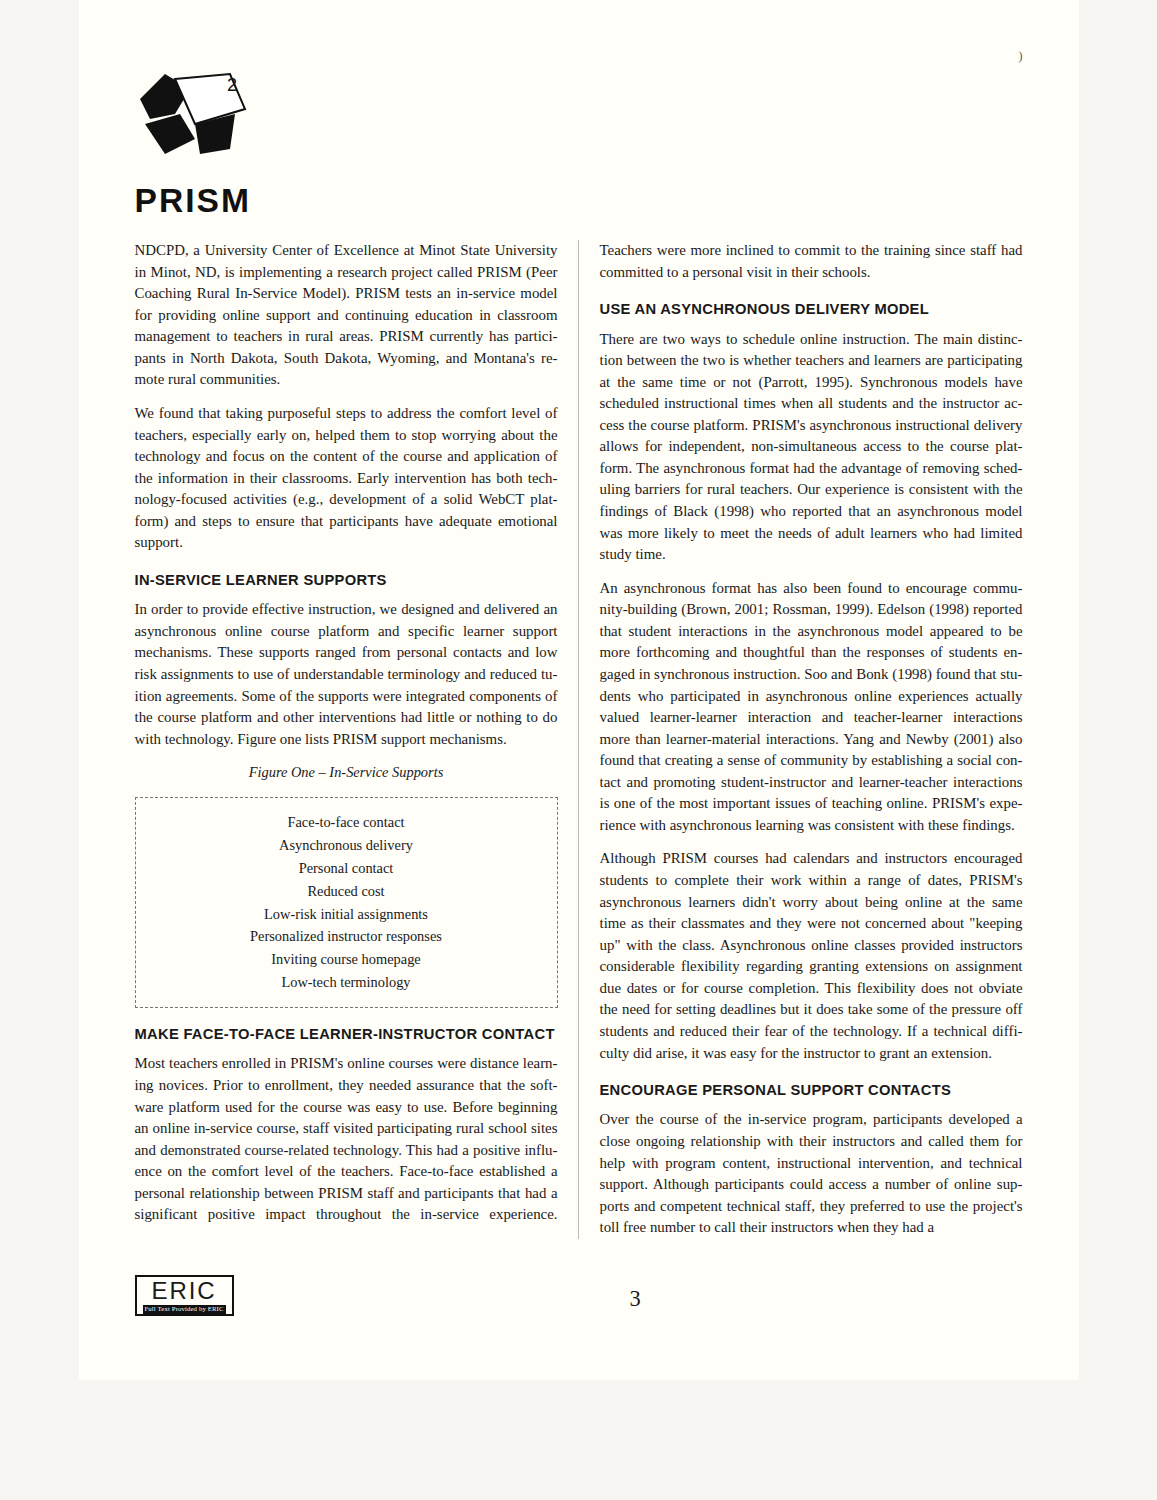)
2
PRISM
NDCPD, a University Center of Excellence at Minot State University in Minot, ND, is implementing a research project called PRISM (Peer Coaching Rural In-Service Model). PRISM tests an in-service model for providing online support and continuing education in classroom management to teachers in rural areas. PRISM currently has participants in North Dakota, South Dakota, Wyoming, and Montana's remote rural communities.
We found that taking purposeful steps to address the comfort level of teachers, especially early on, helped them to stop worrying about the technology and focus on the content of the course and application of the information in their classrooms. Early intervention has both technology-focused activities (e.g., development of a solid WebCT platform) and steps to ensure that participants have adequate emotional support.
In-Service Learner Supports
In order to provide effective instruction, we designed and delivered an asynchronous online course platform and specific learner support mechanisms. These supports ranged from personal contacts and low risk assignments to use of understandable terminology and reduced tuition agreements. Some of the supports were integrated components of the course platform and other interventions had little or nothing to do with technology. Figure one lists PRISM support mechanisms.
Figure One – In-Service Supports
Face-to-face contact
Asynchronous delivery
Personal contact
Reduced cost
Low-risk initial assignments
Personalized instructor responses
Inviting course homepage
Low-tech terminology
Make Face-to-Face Learner-Instructor Contact
Most teachers enrolled in PRISM's online courses were distance learning novices. Prior to enrollment, they needed assurance that the software platform used for the course was easy to use. Before beginning an online in-service course, staff visited participating rural school sites and demonstrated course-related technology. This had a positive influence on the comfort level of the teachers. Face-to-face established a personal relationship between PRISM staff and participants that had a significant positive impact throughout the in-service experience. Teachers were more inclined to commit to the training since staff had committed to a personal visit in their schools.
Use an Asynchronous Delivery Model
There are two ways to schedule online instruction. The main distinction between the two is whether teachers and learners are participating at the same time or not (Parrott, 1995). Synchronous models have scheduled instructional times when all students and the instructor access the course platform. PRISM's asynchronous instructional delivery allows for independent, non-simultaneous access to the course platform. The asynchronous format had the advantage of removing scheduling barriers for rural teachers. Our experience is consistent with the findings of Black (1998) who reported that an asynchronous model was more likely to meet the needs of adult learners who had limited study time.
An asynchronous format has also been found to encourage community-building (Brown, 2001; Rossman, 1999). Edelson (1998) reported that student interactions in the asynchronous model appeared to be more forthcoming and thoughtful than the responses of students engaged in synchronous instruction. Soo and Bonk (1998) found that students who participated in asynchronous online experiences actually valued learner-learner interaction and teacher-learner interactions more than learner-material interactions. Yang and Newby (2001) also found that creating a sense of community by establishing a social contact and promoting student-instructor and learner-teacher interactions is one of the most important issues of teaching online. PRISM's experience with asynchronous learning was consistent with these findings.
Although PRISM courses had calendars and instructors encouraged students to complete their work within a range of dates, PRISM's asynchronous learners didn't worry about being online at the same time as their classmates and they were not concerned about "keeping up" with the class. Asynchronous online classes provided instructors considerable flexibility regarding granting extensions on assignment due dates or for course completion. This flexibility does not obviate the need for setting deadlines but it does take some of the pressure off students and reduced their fear of the technology. If a technical difficulty did arise, it was easy for the instructor to grant an extension.
Encourage Personal Support Contacts
Over the course of the in-service program, participants developed a close ongoing relationship with their instructors and called them for help with program content, instructional intervention, and technical support. Although participants could access a number of online supports and competent technical staff, they preferred to use the project's toll free number to call their instructors when they had a
ERIC Full Text Provided by ERIC
3